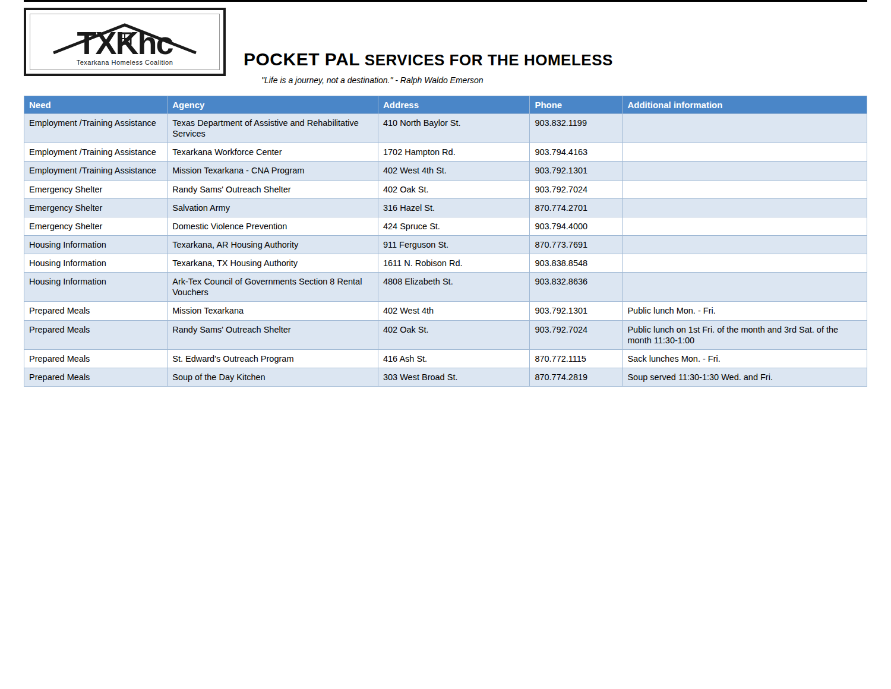TX Khc
Texarkana Homeless Coalition
POCKET PAL SERVICES FOR THE HOMELESS
"Life is a journey, not a destination." - Ralph Waldo Emerson
| Need | Agency | Address | Phone | Additional information |
| --- | --- | --- | --- | --- |
| Employment /Training Assistance | Texas Department of Assistive and Rehabilitative Services | 410 North Baylor St. | 903.832.1199 | |
| Employment /Training Assistance | Texarkana Workforce Center | 1702 Hampton Rd. | 903.794.4163 | |
| Employment /Training Assistance | Mission Texarkana - CNA Program | 402 West 4th St. | 903.792.1301 | |
| Emergency Shelter | Randy Sams' Outreach Shelter | 402 Oak St. | 903.792.7024 | |
| Emergency Shelter | Salvation Army | 316 Hazel St. | 870.774.2701 | |
| Emergency Shelter | Domestic Violence Prevention | 424 Spruce St. | 903.794.4000 | |
| Housing Information | Texarkana, AR Housing Authority | 911 Ferguson St. | 870.773.7691 | |
| Housing Information | Texarkana, TX Housing Authority | 1611 N. Robison Rd. | 903.838.8548 | |
| Housing Information | Ark-Tex Council of Governments Section 8 Rental Vouchers | 4808 Elizabeth St. | 903.832.8636 | |
| Prepared Meals | Mission Texarkana | 402 West 4th | 903.792.1301 | Public lunch Mon. - Fri. |
| Prepared Meals | Randy Sams' Outreach Shelter | 402 Oak St. | 903.792.7024 | Public lunch on 1st Fri. of the month and 3rd Sat. of the month 11:30-1:00 |
| Prepared Meals | St. Edward's Outreach Program | 416 Ash St. | 870.772.1115 | Sack lunches Mon. - Fri. |
| Prepared Meals | Soup of the Day Kitchen | 303 West Broad St. | 870.774.2819 | Soup served 11:30-1:30 Wed. and Fri. |